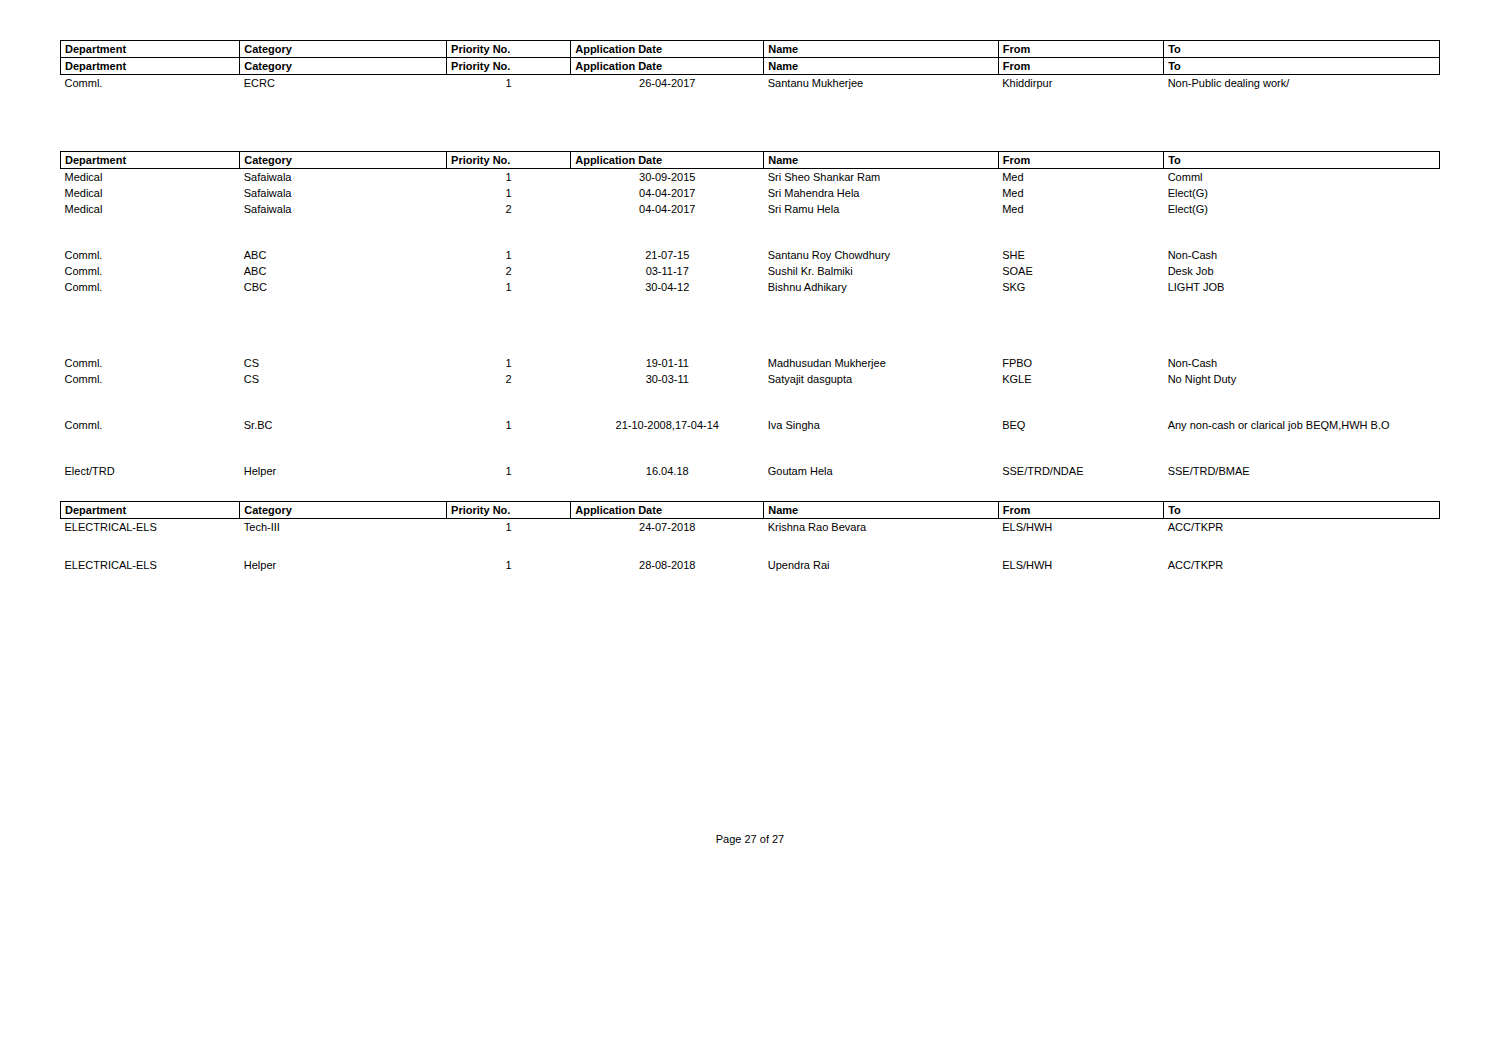| Department | Category | Priority No. | Application Date | Name | From | To |
| Department | Category | Priority No. | Application Date | Name | From | To |
| Comml. | ECRC | 1 | 26-04-2017 | Santanu Mukherjee | Khiddirpur | Non-Public dealing work/ |
| Department | Category | Priority No. | Application Date | Name | From | To |
| Medical | Safaiwala | 1 | 30-09-2015 | Sri Sheo Shankar Ram | Med | Comml |
| Medical | Safaiwala | 1 | 04-04-2017 | Sri Mahendra Hela | Med | Elect(G) |
| Medical | Safaiwala | 2 | 04-04-2017 | Sri Ramu Hela | Med | Elect(G) |
| Comml. | ABC | 1 | 21-07-15 | Santanu Roy Chowdhury | SHE | Non-Cash |
| Comml. | ABC | 2 | 03-11-17 | Sushil Kr. Balmiki | SOAE | Desk Job |
| Comml. | CBC | 1 | 30-04-12 | Bishnu Adhikary | SKG | LIGHT JOB |
| Comml. | CS | 1 | 19-01-11 | Madhusudan Mukherjee | FPBO | Non-Cash |
| Comml. | CS | 2 | 30-03-11 | Satyajit dasgupta | KGLE | No Night Duty |
| Comml. | Sr.BC | 1 | 21-10-2008,17-04-14 | Iva Singha | BEQ | Any non-cash or clarical job BEQM,HWH B.O |
| Elect/TRD | Helper | 1 | 16.04.18 | Goutam Hela | SSE/TRD/NDAE | SSE/TRD/BMAE |
| Department | Category | Priority No. | Application Date | Name | From | To |
| ELECTRICAL-ELS | Tech-III | 1 | 24-07-2018 | Krishna Rao Bevara | ELS/HWH | ACC/TKPR |
| ELECTRICAL-ELS | Helper | 1 | 28-08-2018 | Upendra Rai | ELS/HWH | ACC/TKPR |
Page 27 of 27